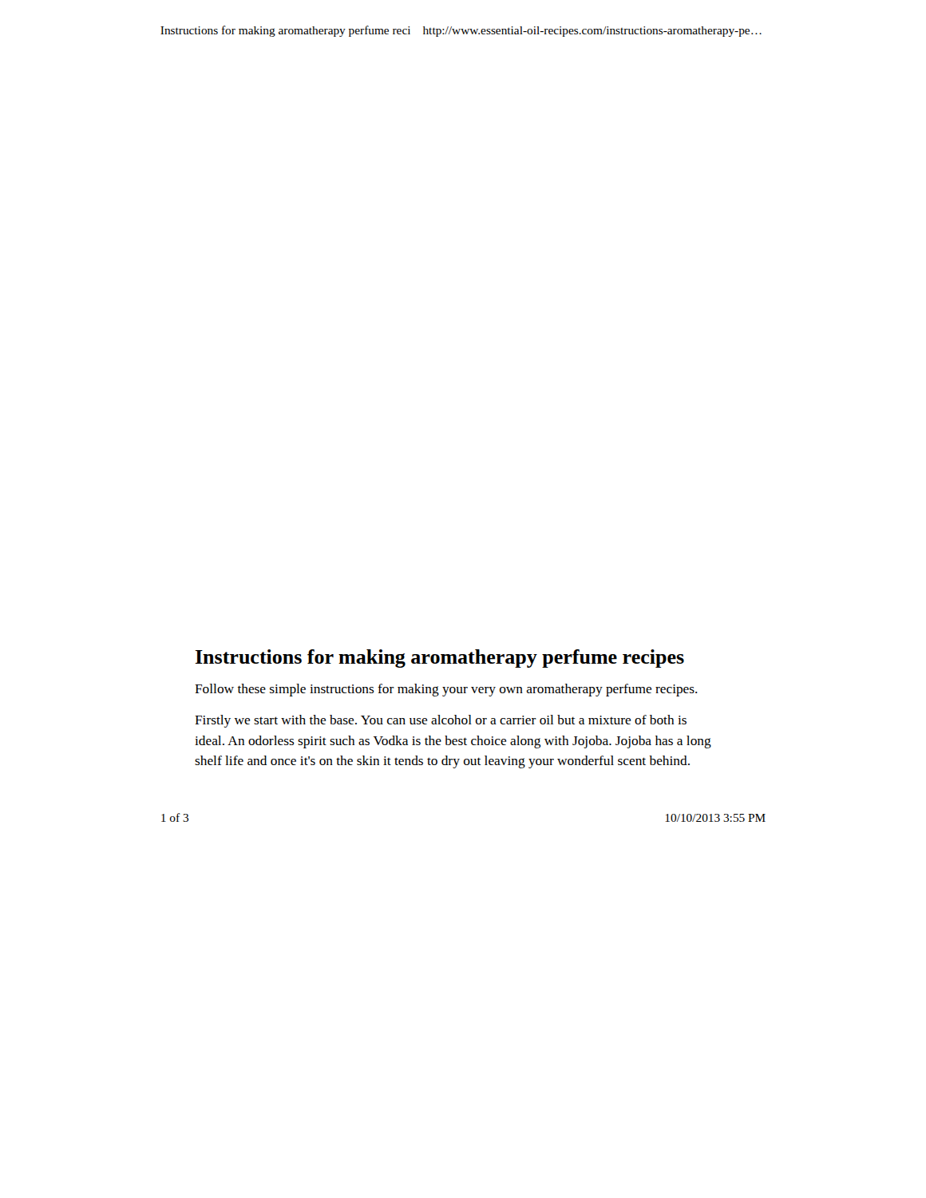Instructions for making aromatherapy perfume recipes http://www.essential-oil-recipes.com/instructions-aromatherapy-perfume...
Instructions for making aromatherapy perfume recipes
Follow these simple instructions for making your very own aromatherapy perfume recipes.
Firstly we start with the base. You can use alcohol or a carrier oil but a mixture of both is ideal. An odorless spirit such as Vodka is the best choice along with Jojoba. Jojoba has a long shelf life and once it's on the skin it tends to dry out leaving your wonderful scent behind.
1 of 3 10/10/2013 3:55 PM